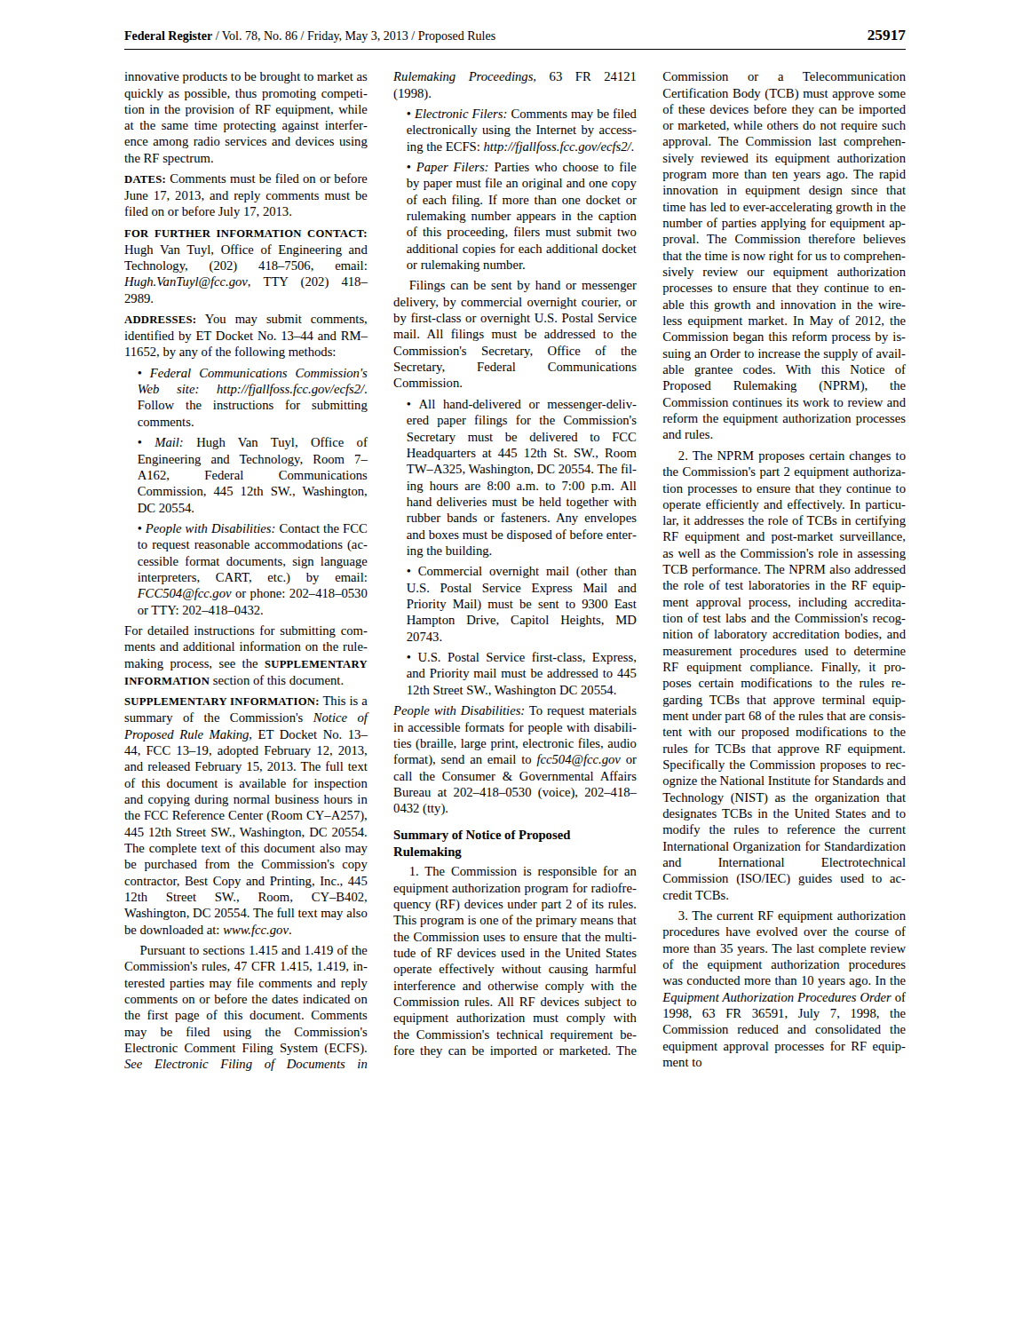Federal Register / Vol. 78, No. 86 / Friday, May 3, 2013 / Proposed Rules
25917
innovative products to be brought to market as quickly as possible, thus promoting competition in the provision of RF equipment, while at the same time protecting against interference among radio services and devices using the RF spectrum.
Dates: Comments must be filed on or before June 17, 2013, and reply comments must be filed on or before July 17, 2013.
For Further Information Contact: Hugh Van Tuyl, Office of Engineering and Technology, (202) 418–7506, email: Hugh.VanTuyl@fcc.gov, TTY (202) 418–2989.
Addresses: You may submit comments, identified by ET Docket No. 13–44 and RM–11652, by any of the following methods:
Federal Communications Commission's Web site: http://fjallfoss.fcc.gov/ecfs2/. Follow the instructions for submitting comments.
Mail: Hugh Van Tuyl, Office of Engineering and Technology, Room 7–A162, Federal Communications Commission, 445 12th SW., Washington, DC 20554.
People with Disabilities: Contact the FCC to request reasonable accommodations (accessible format documents, sign language interpreters, CART, etc.) by email: FCC504@fcc.gov or phone: 202–418–0530 or TTY: 202–418–0432.
For detailed instructions for submitting comments and additional information on the rulemaking process, see the Supplementary Information section of this document.
Supplementary Information: This is a summary of the Commission's Notice of Proposed Rule Making, ET Docket No. 13–44, FCC 13–19, adopted February 12, 2013, and released February 15, 2013. The full text of this document is available for inspection and copying during normal business hours in the FCC Reference Center (Room CY–A257), 445 12th Street SW., Washington, DC 20554. The complete text of this document also may be purchased from the Commission's copy contractor, Best Copy and Printing, Inc., 445 12th Street SW., Room, CY–B402, Washington, DC 20554. The full text may also be downloaded at: www.fcc.gov.
Pursuant to sections 1.415 and 1.419 of the Commission's rules, 47 CFR 1.415, 1.419, interested parties may file comments and reply comments on or before the dates indicated on the first page of this document. Comments may be filed using the Commission's Electronic Comment Filing System (ECFS). See Electronic Filing of Documents in Rulemaking Proceedings, 63 FR 24121 (1998).
Electronic Filers: Comments may be filed electronically using the Internet by accessing the ECFS: http://fjallfoss.fcc.gov/ecfs2/.
Paper Filers: Parties who choose to file by paper must file an original and one copy of each filing. If more than one docket or rulemaking number appears in the caption of this proceeding, filers must submit two additional copies for each additional docket or rulemaking number.
Filings can be sent by hand or messenger delivery, by commercial overnight courier, or by first-class or overnight U.S. Postal Service mail. All filings must be addressed to the Commission's Secretary, Office of the Secretary, Federal Communications Commission.
All hand-delivered or messenger-delivered paper filings for the Commission's Secretary must be delivered to FCC Headquarters at 445 12th St. SW., Room TW–A325, Washington, DC 20554. The filing hours are 8:00 a.m. to 7:00 p.m. All hand deliveries must be held together with rubber bands or fasteners. Any envelopes and boxes must be disposed of before entering the building.
Commercial overnight mail (other than U.S. Postal Service Express Mail and Priority Mail) must be sent to 9300 East Hampton Drive, Capitol Heights, MD 20743.
U.S. Postal Service first-class, Express, and Priority mail must be addressed to 445 12th Street SW., Washington DC 20554.
People with Disabilities: To request materials in accessible formats for people with disabilities (braille, large print, electronic files, audio format), send an email to fcc504@fcc.gov or call the Consumer & Governmental Affairs Bureau at 202–418–0530 (voice), 202–418–0432 (tty).
Summary of Notice of Proposed Rulemaking
1. The Commission is responsible for an equipment authorization program for radiofrequency (RF) devices under part 2 of its rules. This program is one of the primary means that the Commission uses to ensure that the multitude of RF devices used in the United States operate effectively without causing harmful interference and otherwise comply with the Commission rules. All RF devices subject to equipment authorization must comply with the Commission's technical requirement before they can be imported or marketed. The Commission or a Telecommunication Certification Body (TCB) must approve some of these devices before they can be imported or marketed, while others do not require such approval. The Commission last comprehensively reviewed its equipment authorization program more than ten years ago. The rapid innovation in equipment design since that time has led to ever-accelerating growth in the number of parties applying for equipment approval. The Commission therefore believes that the time is now right for us to comprehensively review our equipment authorization processes to ensure that they continue to enable this growth and innovation in the wireless equipment market. In May of 2012, the Commission began this reform process by issuing an Order to increase the supply of available grantee codes. With this Notice of Proposed Rulemaking (NPRM), the Commission continues its work to review and reform the equipment authorization processes and rules.
2. The NPRM proposes certain changes to the Commission's part 2 equipment authorization processes to ensure that they continue to operate efficiently and effectively. In particular, it addresses the role of TCBs in certifying RF equipment and post-market surveillance, as well as the Commission's role in assessing TCB performance. The NPRM also addressed the role of test laboratories in the RF equipment approval process, including accreditation of test labs and the Commission's recognition of laboratory accreditation bodies, and measurement procedures used to determine RF equipment compliance. Finally, it proposes certain modifications to the rules regarding TCBs that approve terminal equipment under part 68 of the rules that are consistent with our proposed modifications to the rules for TCBs that approve RF equipment. Specifically the Commission proposes to recognize the National Institute for Standards and Technology (NIST) as the organization that designates TCBs in the United States and to modify the rules to reference the current International Organization for Standardization and International Electrotechnical Commission (ISO/IEC) guides used to accredit TCBs.
3. The current RF equipment authorization procedures have evolved over the course of more than 35 years. The last complete review of the equipment authorization procedures was conducted more than 10 years ago. In the Equipment Authorization Procedures Order of 1998, 63 FR 36591, July 7, 1998, the Commission reduced and consolidated the equipment approval processes for RF equipment to